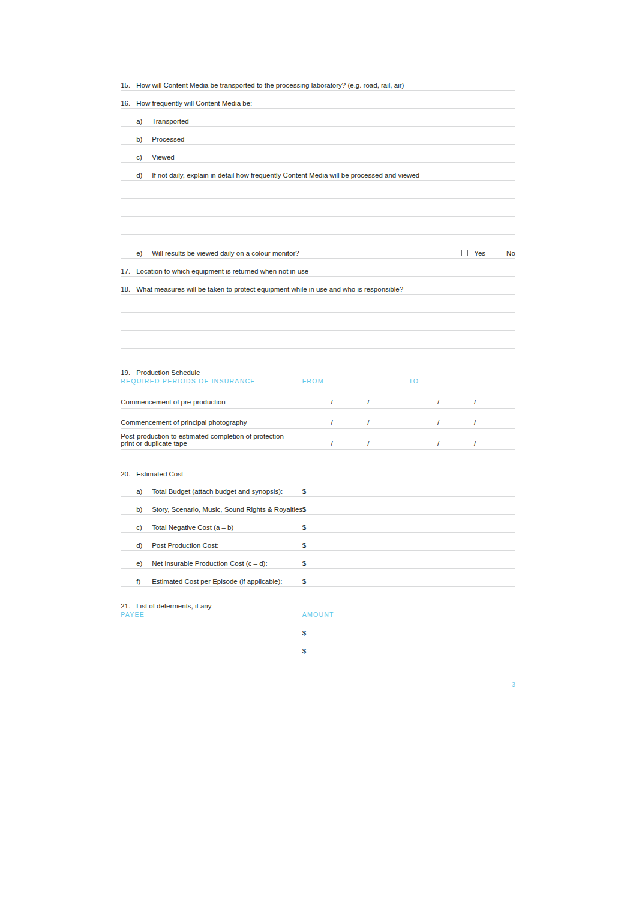15. How will Content Media be transported to the processing laboratory? (e.g. road, rail, air)
16. How frequently will Content Media be:
a) Transported
b) Processed
c) Viewed
d) If not daily, explain in detail how frequently Content Media will be processed and viewed
e) Will results be viewed daily on a colour monitor?
Yes
No
17. Location to which equipment is returned when not in use
18. What measures will be taken to protect equipment while in use and who is responsible?
19. Production Schedule
| Required periods of insurance | From | To |
| --- | --- | --- |
| Commencement of pre-production | / / | / / |
| Commencement of principal photography | / / | / / |
| Post-production to estimated completion of protection print or duplicate tape | / / | / / |
20. Estimated Cost
a) Total Budget (attach budget and synopsis):
$
b) Story, Scenario, Music, Sound Rights & Royalties:
$
c) Total Negative Cost (a – b)
$
d) Post Production Cost:
$
e) Net Insurable Production Cost (c – d):
$
f) Estimated Cost per Episode (if applicable):
$
21. List of deferments, if any
Payee
Amount
$
$
3